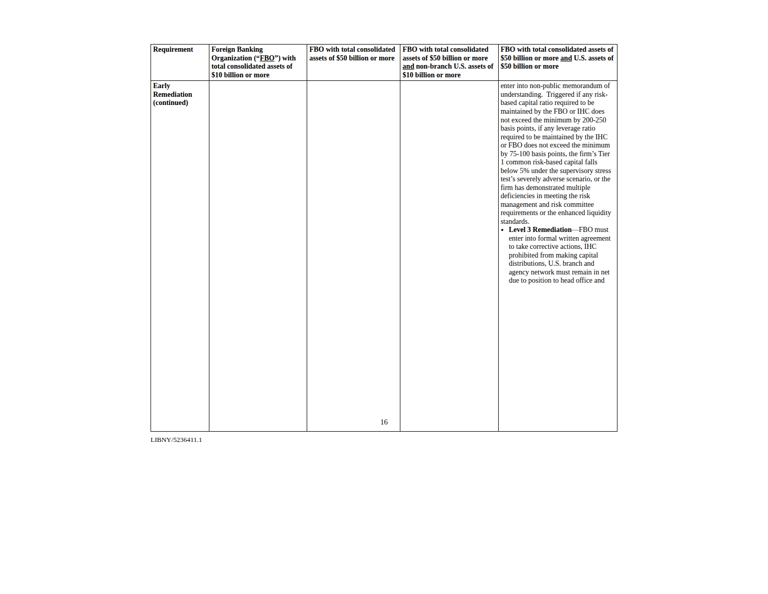| Requirement | Foreign Banking Organization (“ FBO ”) with total consolidated assets of $10 billion or more | FBO with total consolidated assets of $50 billion or more | FBO with total consolidated assets of $50 billion or more and non-branch U.S. assets of $10 billion or more | FBO with total consolidated assets of $50 billion or more and U.S. assets of $50 billion or more |
| --- | --- | --- | --- | --- |
| Early Remediation (continued) | | | | enter into non-public memorandum of understanding. Triggered if any risk-based capital ratio required to be maintained by the FBO or IHC does not exceed the minimum by 200-250 basis points, if any leverage ratio required to be maintained by the IHC or FBO does not exceed the minimum by 75-100 basis points, the firm’s Tier 1 common risk-based capital falls below 5% under the supervisory stress test’s severely adverse scenario, or the firm has demonstrated multiple deficiencies in meeting the risk management and risk committee requirements or the enhanced liquidity standards. Level 3 Remediation —FBO must enter into formal written agreement to take corrective actions, IHC prohibited from making capital distributions, U.S. branch and agency network must remain in net due to position to head office and |
16
LIBNY/5236411.1